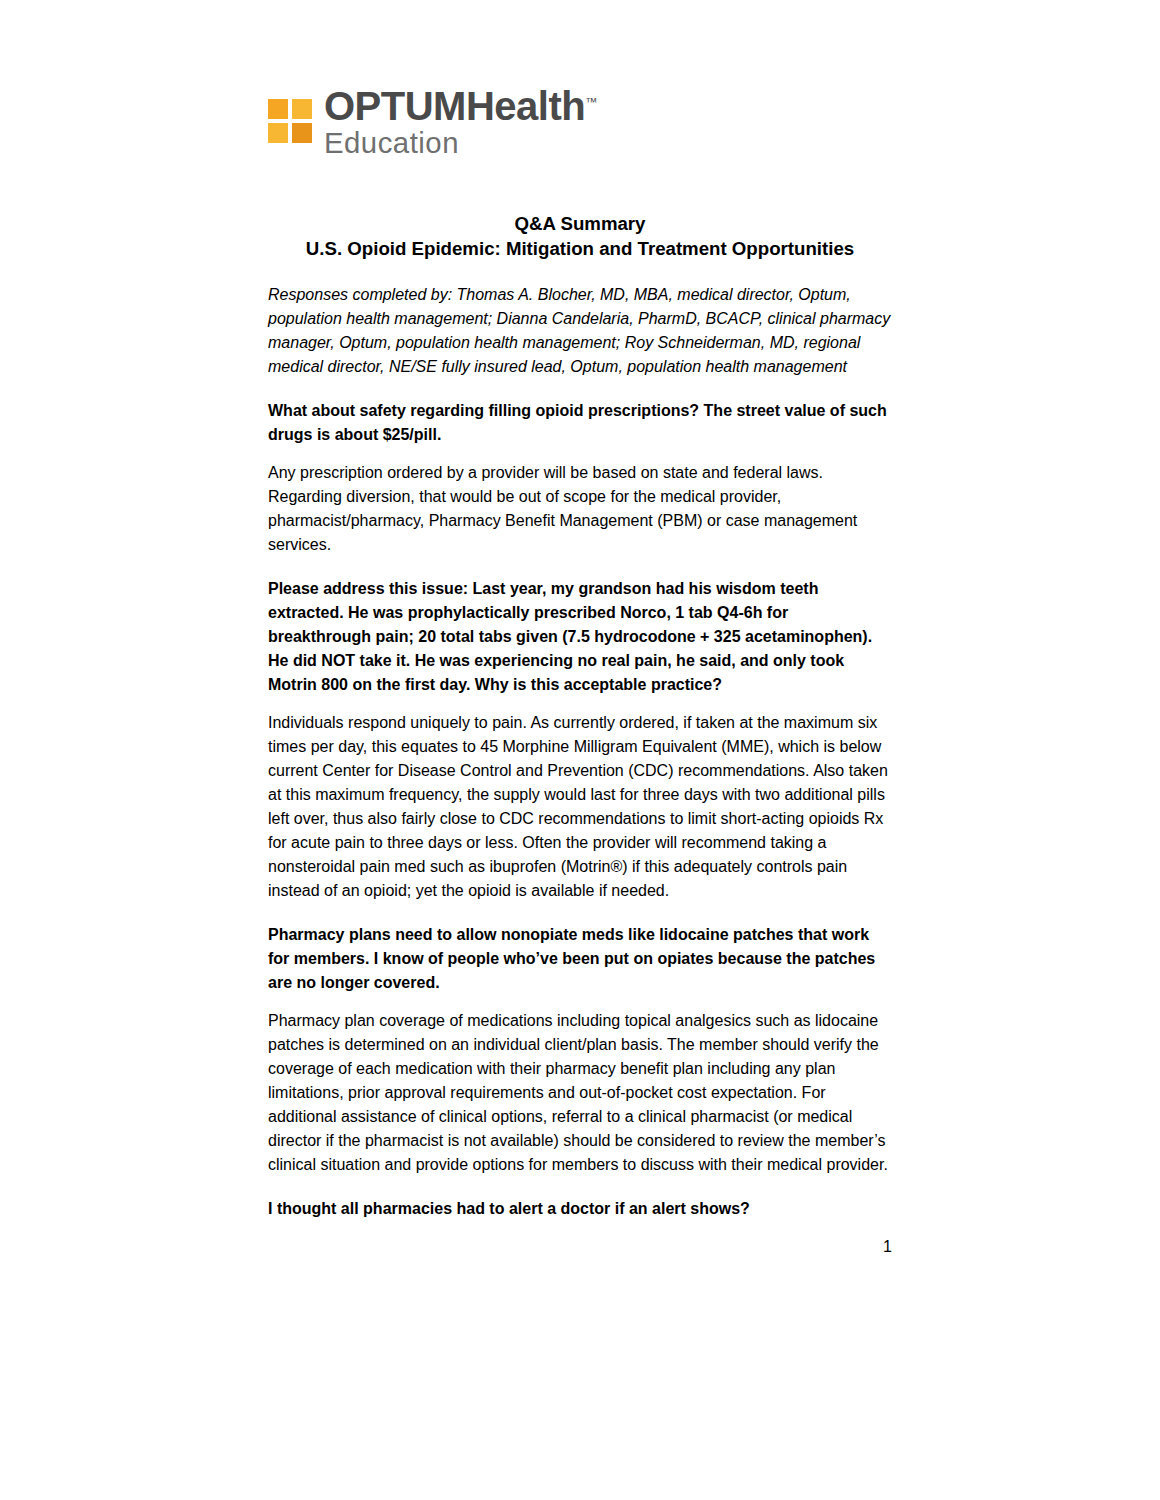OPTUMHealth™
Education
Q&A Summary U.S. Opioid Epidemic: Mitigation and Treatment Opportunities
Responses completed by: Thomas A. Blocher, MD, MBA, medical director, Optum, population health management; Dianna Candelaria, PharmD, BCACP, clinical pharmacy manager, Optum, population health management; Roy Schneiderman, MD, regional medical director, NE/SE fully insured lead, Optum, population health management
What about safety regarding filling opioid prescriptions? The street value of such drugs is about $25/pill.
Any prescription ordered by a provider will be based on state and federal laws. Regarding diversion, that would be out of scope for the medical provider, pharmacist/pharmacy, Pharmacy Benefit Management (PBM) or case management services.
Please address this issue: Last year, my grandson had his wisdom teeth extracted. He was prophylactically prescribed Norco, 1 tab Q4-6h for breakthrough pain; 20 total tabs given (7.5 hydrocodone + 325 acetaminophen). He did NOT take it. He was experiencing no real pain, he said, and only took Motrin 800 on the first day. Why is this acceptable practice?
Individuals respond uniquely to pain. As currently ordered, if taken at the maximum six times per day, this equates to 45 Morphine Milligram Equivalent (MME), which is below current Center for Disease Control and Prevention (CDC) recommendations. Also taken at this maximum frequency, the supply would last for three days with two additional pills left over, thus also fairly close to CDC recommendations to limit short-acting opioids Rx for acute pain to three days or less. Often the provider will recommend taking a nonsteroidal pain med such as ibuprofen (Motrin®) if this adequately controls pain instead of an opioid; yet the opioid is available if needed.
Pharmacy plans need to allow nonopiate meds like lidocaine patches that work for members. I know of people who’ve been put on opiates because the patches are no longer covered.
Pharmacy plan coverage of medications including topical analgesics such as lidocaine patches is determined on an individual client/plan basis. The member should verify the coverage of each medication with their pharmacy benefit plan including any plan limitations, prior approval requirements and out-of-pocket cost expectation. For additional assistance of clinical options, referral to a clinical pharmacist (or medical director if the pharmacist is not available) should be considered to review the member’s clinical situation and provide options for members to discuss with their medical provider.
I thought all pharmacies had to alert a doctor if an alert shows?
1